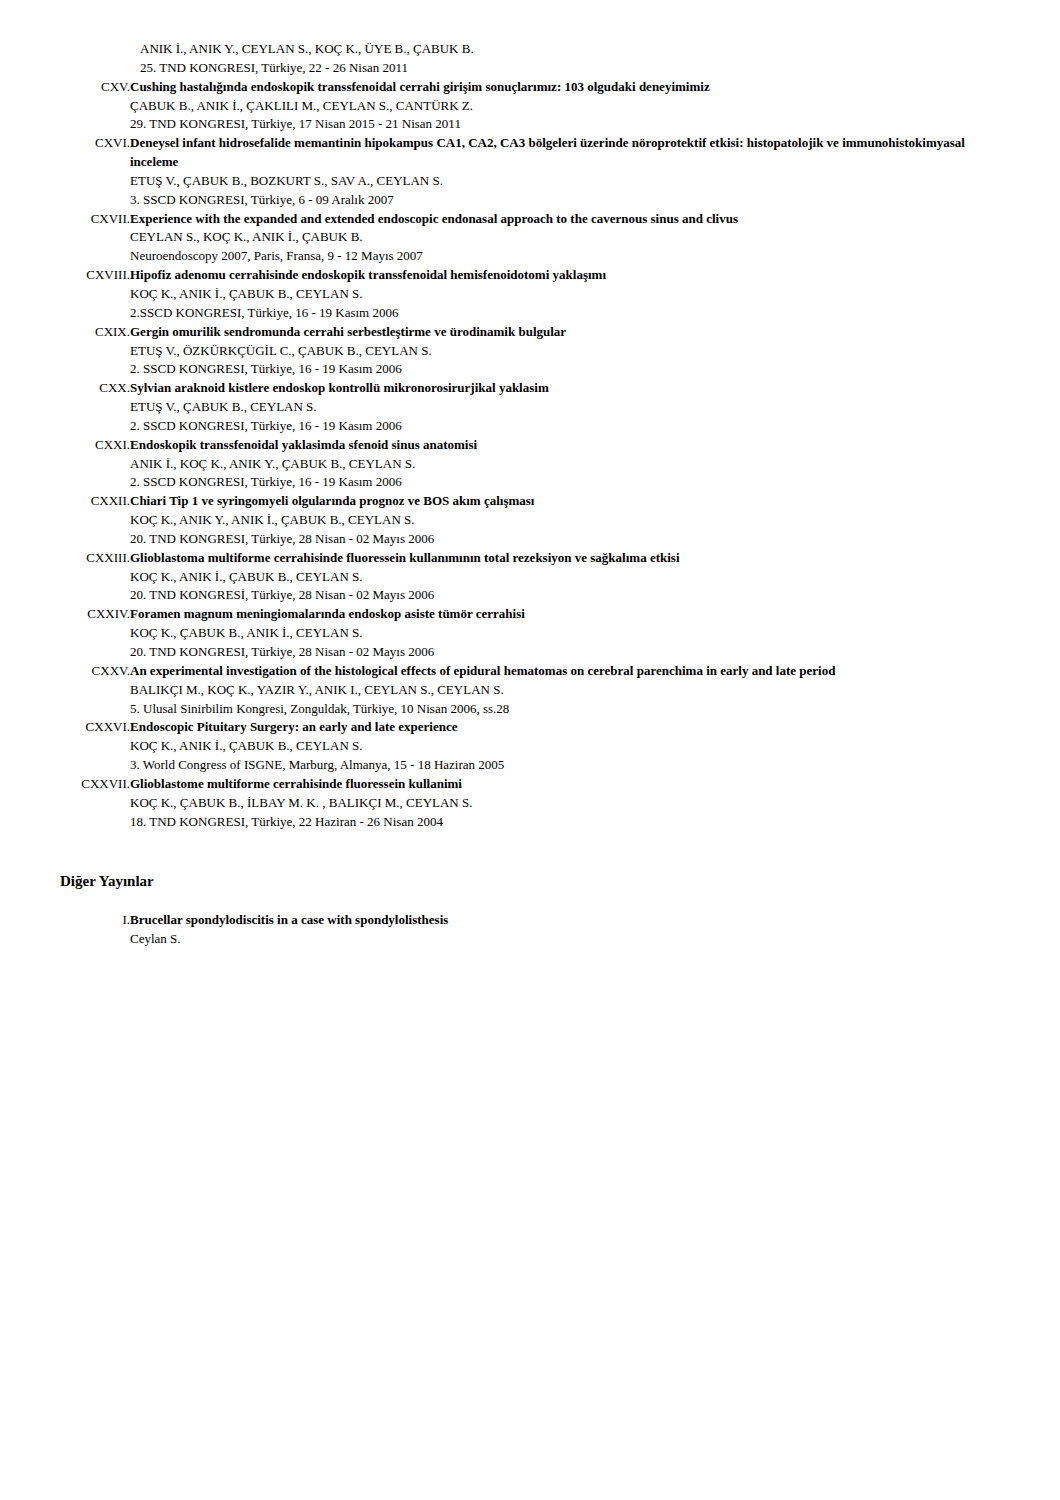ANIK İ., ANIK Y., CEYLAN S., KOÇ K., ÜYE B., ÇABUK B.
25. TND KONGRESI, Türkiye, 22 - 26 Nisan 2011
| CXV. | Cushing hastalığında endoskopik transsfenoidal cerrahi girişim sonuçlarımız: 103 olgudaki deneyimimiz ÇABUK B., ANIK İ., ÇAKLILI M., CEYLAN S., CANTÜRK Z. 29. TND KONGRESI, Türkiye, 17 Nisan 2015 - 21 Nisan 2011 |
| CXVI. | Deneysel infant hidrosefalide memantinin hipokampus CA1, CA2, CA3 bölgeleri üzerinde nöroprotektif etkisi: histopatolojik ve immunohistokimyasal inceleme ETUŞ V., ÇABUK B., BOZKURT S., SAV A., CEYLAN S. 3. SSCD KONGRESI, Türkiye, 6 - 09 Aralık 2007 |
| CXVII. | Experience with the expanded and extended endoscopic endonasal approach to the cavernous sinus and clivus CEYLAN S., KOÇ K., ANIK İ., ÇABUK B. Neuroendoscopy 2007, Paris, Fransa, 9 - 12 Mayıs 2007 |
| CXVIII. | Hipofiz adenomu cerrahisinde endoskopik transsfenoidal hemisfenoidotomi yaklaşımı KOÇ K., ANIK İ., ÇABUK B., CEYLAN S. 2.SSCD KONGRESI, Türkiye, 16 - 19 Kasım 2006 |
| CXIX. | Gergin omurilik sendromunda cerrahi serbestleştirme ve ürodinamik bulgular ETUŞ V., ÖZKÜRKÇÜGİL C., ÇABUK B., CEYLAN S. 2. SSCD KONGRESI, Türkiye, 16 - 19 Kasım 2006 |
| CXX. | Sylvian araknoid kistlere endoskop kontrollü mikronorosirurjikal yaklasim ETUŞ V., ÇABUK B., CEYLAN S. 2. SSCD KONGRESI, Türkiye, 16 - 19 Kasım 2006 |
| CXXI. | Endoskopik transsfenoidal yaklasimda sfenoid sinus anatomisi ANIK İ., KOÇ K., ANIK Y., ÇABUK B., CEYLAN S. 2. SSCD KONGRESI, Türkiye, 16 - 19 Kasım 2006 |
| CXXII. | Chiari Tip 1 ve syringomyeli olgularında prognoz ve BOS akım çalışması KOÇ K., ANIK Y., ANIK İ., ÇABUK B., CEYLAN S. 20. TND KONGRESI, Türkiye, 28 Nisan - 02 Mayıs 2006 |
| CXXIII. | Glioblastoma multiforme cerrahisinde fluoressein kullanımının total rezeksiyon ve sağkalıma etkisi KOÇ K., ANIK İ., ÇABUK B., CEYLAN S. 20. TND KONGRESİ, Türkiye, 28 Nisan - 02 Mayıs 2006 |
| CXXIV. | Foramen magnum meningiomalarında endoskop asiste tümör cerrahisi KOÇ K., ÇABUK B., ANIK İ., CEYLAN S. 20. TND KONGRESI, Türkiye, 28 Nisan - 02 Mayıs 2006 |
| CXXV. | An experimental investigation of the histological effects of epidural hematomas on cerebral parenchima in early and late period BALIKÇI M., KOÇ K., YAZIR Y., ANIK I., CEYLAN S., CEYLAN S. 5. Ulusal Sinirbilim Kongresi, Zonguldak, Türkiye, 10 Nisan 2006, ss.28 |
| CXXVI. | Endoscopic Pituitary Surgery: an early and late experience KOÇ K., ANIK İ., ÇABUK B., CEYLAN S. 3. World Congress of ISGNE, Marburg, Almanya, 15 - 18 Haziran 2005 |
| CXXVII. | Glioblastome multiforme cerrahisinde fluoressein kullanimi KOÇ K., ÇABUK B., İLBAY M. K. , BALIKÇI M., CEYLAN S. 18. TND KONGRESI, Türkiye, 22 Haziran - 26 Nisan 2004 |
Diğer Yayınlar
| I. | Brucellar spondylodiscitis in a case with spondylolisthesis Ceylan S. |